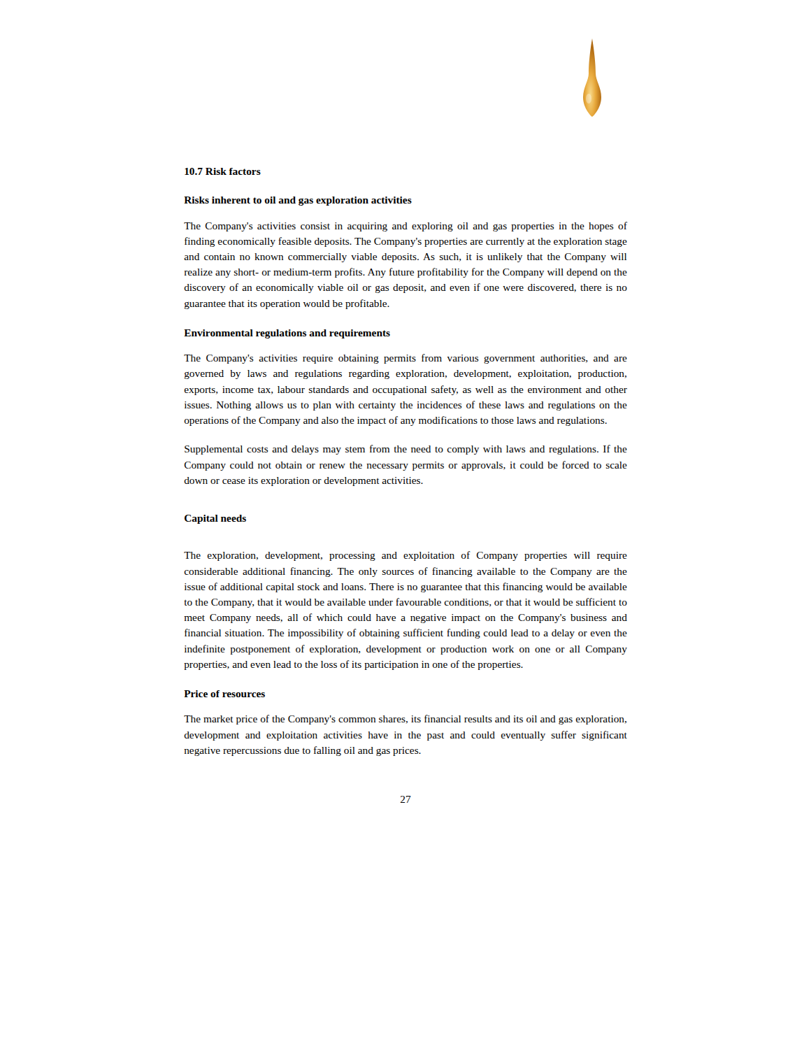10.7 Risk factors
Risks inherent to oil and gas exploration activities
The Company's activities consist in acquiring and exploring oil and gas properties in the hopes of finding economically feasible deposits. The Company's properties are currently at the exploration stage and contain no known commercially viable deposits. As such, it is unlikely that the Company will realize any short- or medium-term profits. Any future profitability for the Company will depend on the discovery of an economically viable oil or gas deposit, and even if one were discovered, there is no guarantee that its operation would be profitable.
Environmental regulations and requirements
The Company's activities require obtaining permits from various government authorities, and are governed by laws and regulations regarding exploration, development, exploitation, production, exports, income tax, labour standards and occupational safety, as well as the environment and other issues. Nothing allows us to plan with certainty the incidences of these laws and regulations on the operations of the Company and also the impact of any modifications to those laws and regulations.
Supplemental costs and delays may stem from the need to comply with laws and regulations. If the Company could not obtain or renew the necessary permits or approvals, it could be forced to scale down or cease its exploration or development activities.
Capital needs
The exploration, development, processing and exploitation of Company properties will require considerable additional financing. The only sources of financing available to the Company are the issue of additional capital stock and loans. There is no guarantee that this financing would be available to the Company, that it would be available under favourable conditions, or that it would be sufficient to meet Company needs, all of which could have a negative impact on the Company's business and financial situation. The impossibility of obtaining sufficient funding could lead to a delay or even the indefinite postponement of exploration, development or production work on one or all Company properties, and even lead to the loss of its participation in one of the properties.
Price of resources
The market price of the Company's common shares, its financial results and its oil and gas exploration, development and exploitation activities have in the past and could eventually suffer significant negative repercussions due to falling oil and gas prices.
27